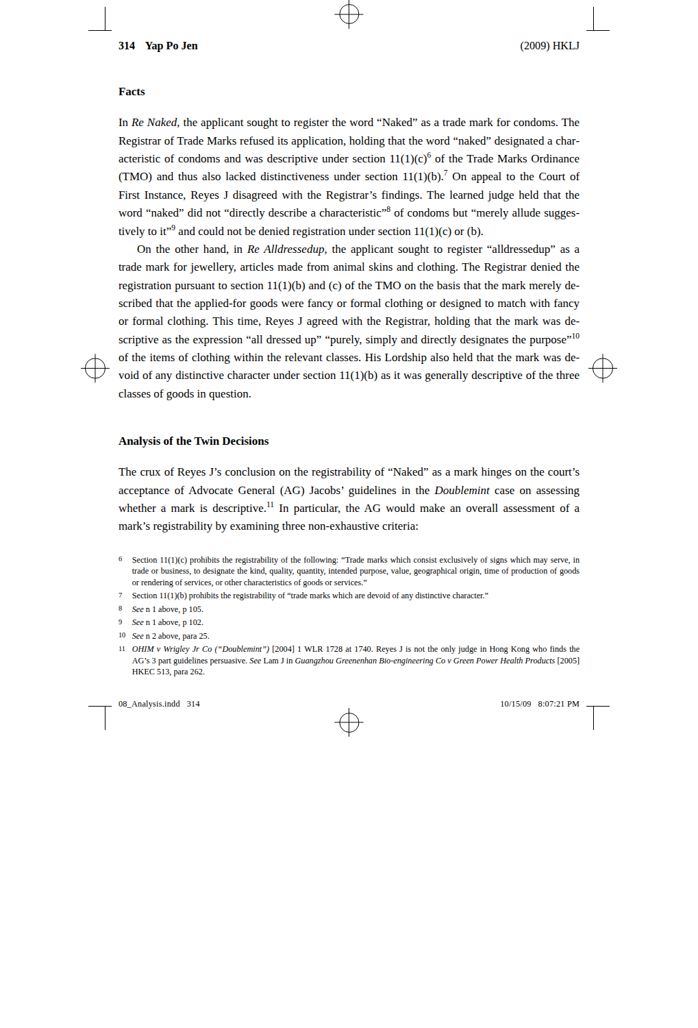314 Yap Po Jen
(2009) HKLJ
Facts
In Re Naked, the applicant sought to register the word “Naked” as a trade mark for condoms. The Registrar of Trade Marks refused its application, holding that the word “naked” designated a characteristic of condoms and was descriptive under section 11(1)(c)6 of the Trade Marks Ordinance (TMO) and thus also lacked distinctiveness under section 11(1)(b).7 On appeal to the Court of First Instance, Reyes J disagreed with the Registrar’s findings. The learned judge held that the word “naked” did not “directly describe a characteristic”8 of condoms but “merely allude suggestively to it”9 and could not be denied registration under section 11(1)(c) or (b).
On the other hand, in Re Alldressedup, the applicant sought to register “alldressedup” as a trade mark for jewellery, articles made from animal skins and clothing. The Registrar denied the registration pursuant to section 11(1)(b) and (c) of the TMO on the basis that the mark merely described that the applied-for goods were fancy or formal clothing or designed to match with fancy or formal clothing. This time, Reyes J agreed with the Registrar, holding that the mark was descriptive as the expression “all dressed up” “purely, simply and directly designates the purpose”10 of the items of clothing within the relevant classes. His Lordship also held that the mark was devoid of any distinctive character under section 11(1)(b) as it was generally descriptive of the three classes of goods in question.
Analysis of the Twin Decisions
The crux of Reyes J’s conclusion on the registrability of “Naked” as a mark hinges on the court’s acceptance of Advocate General (AG) Jacobs’ guidelines in the Doublemint case on assessing whether a mark is descriptive.11 In particular, the AG would make an overall assessment of a mark’s registrability by examining three non-exhaustive criteria:
6
Section 11(1)(c) prohibits the registrability of the following: “Trade marks which consist exclusively of signs which may serve, in trade or business, to designate the kind, quality, quantity, intended purpose, value, geographical origin, time of production of goods or rendering of services, or other characteristics of goods or services.”
7
Section 11(1)(b) prohibits the registrability of “trade marks which are devoid of any distinctive character.”
8
See n 1 above, p 105.
9
See n 1 above, p 102.
10
See n 2 above, para 25.
11
OHIM v Wrigley Jr Co (“Doublemint”) [2004] 1 WLR 1728 at 1740. Reyes J is not the only judge in Hong Kong who finds the AG’s 3 part guidelines persuasive. See Lam J in Guangzhou Greenenhan Bio-engineering Co v Green Power Health Products [2005] HKEC 513, para 262.
08_Analysis.indd 314
10/15/09 8:07:21 PM